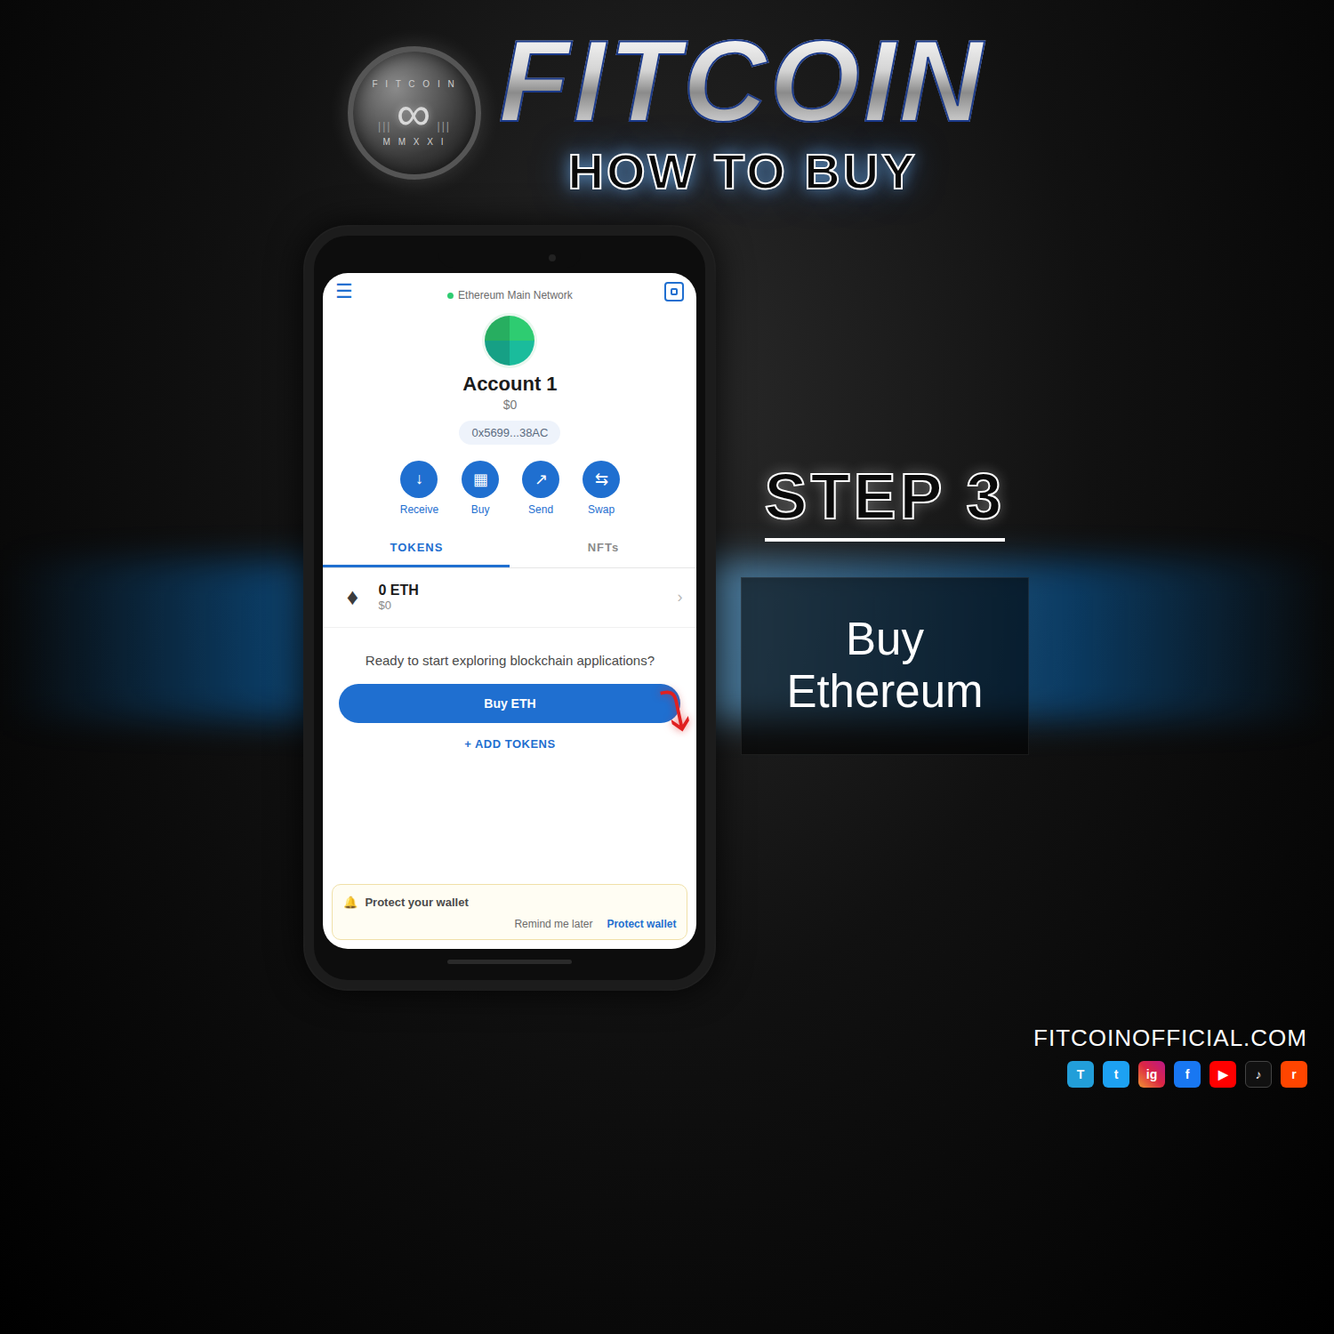F I T C O I N
||| ∞ |||
M M X X I
FITCOIN
How To Buy
☰
Ethereum Main Network
Account 1
$0
0x5699...38AC
↓
Receive
▦
Buy
↗
Send
⇆
Swap
TOKENS
NFTs
♦
0 ETH
$0
›
Ready to start exploring blockchain applications?
Buy ETH + ADD TOKENS
🔔 Protect your wallet
Remind me later Protect wallet
STEP 3
⤵ Buy
Ethereum
FITCOINOFFICIAL.COM
T t ig f ▶ ♪ r